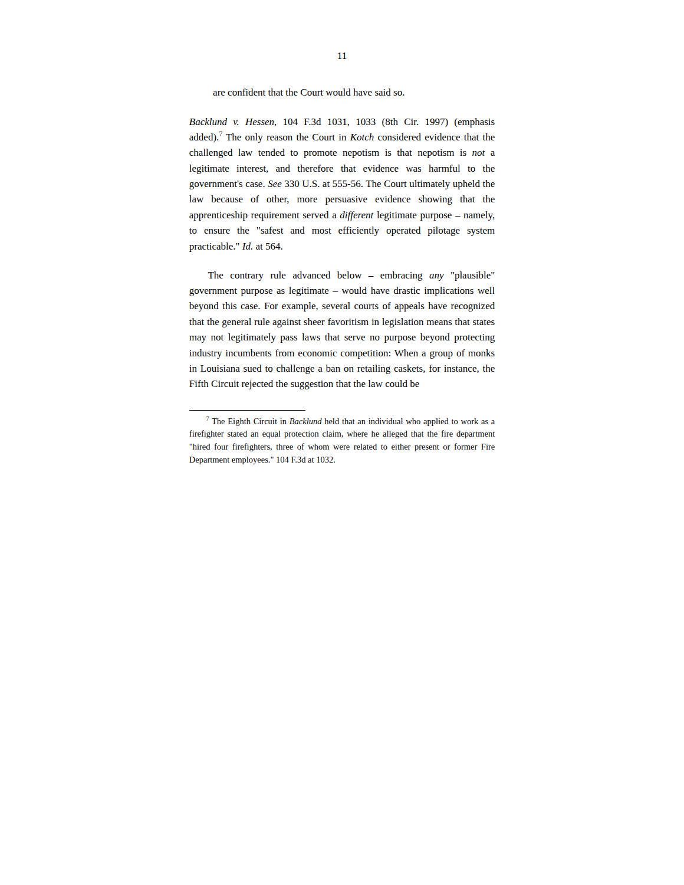11
are confident that the Court would have said so.
Backlund v. Hessen, 104 F.3d 1031, 1033 (8th Cir. 1997) (emphasis added).7 The only reason the Court in Kotch considered evidence that the challenged law tended to promote nepotism is that nepotism is not a legitimate interest, and therefore that evidence was harmful to the government's case. See 330 U.S. at 555-56. The Court ultimately upheld the law because of other, more persuasive evidence showing that the apprenticeship requirement served a different legitimate purpose – namely, to ensure the "safest and most efficiently operated pilotage system practicable." Id. at 564.
The contrary rule advanced below – embracing any "plausible" government purpose as legitimate – would have drastic implications well beyond this case. For example, several courts of appeals have recognized that the general rule against sheer favoritism in legislation means that states may not legitimately pass laws that serve no purpose beyond protecting industry incumbents from economic competition: When a group of monks in Louisiana sued to challenge a ban on retailing caskets, for instance, the Fifth Circuit rejected the suggestion that the law could be
7 The Eighth Circuit in Backlund held that an individual who applied to work as a firefighter stated an equal protection claim, where he alleged that the fire department "hired four firefighters, three of whom were related to either present or former Fire Department employees." 104 F.3d at 1032.